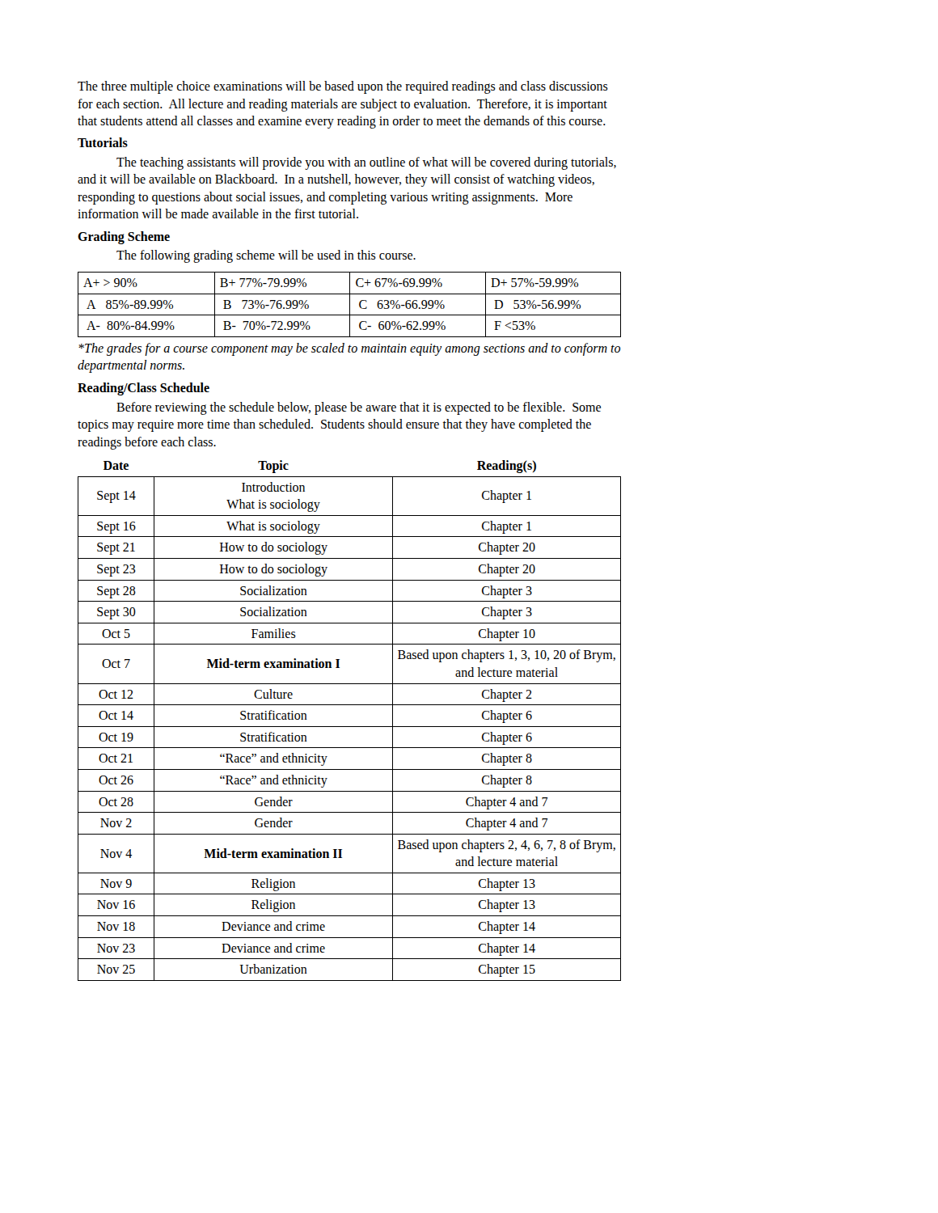The three multiple choice examinations will be based upon the required readings and class discussions for each section. All lecture and reading materials are subject to evaluation. Therefore, it is important that students attend all classes and examine every reading in order to meet the demands of this course.
Tutorials
The teaching assistants will provide you with an outline of what will be covered during tutorials, and it will be available on Blackboard. In a nutshell, however, they will consist of watching videos, responding to questions about social issues, and completing various writing assignments. More information will be made available in the first tutorial.
Grading Scheme
The following grading scheme will be used in this course.
| A+ > 90% | B+ 77%-79.99% | C+ 67%-69.99% | D+ 57%-59.99% |
| A 85%-89.99% | B 73%-76.99% | C 63%-66.99% | D 53%-56.99% |
| A- 80%-84.99% | B- 70%-72.99% | C- 60%-62.99% | F <53% |
*The grades for a course component may be scaled to maintain equity among sections and to conform to departmental norms.
Reading/Class Schedule
Before reviewing the schedule below, please be aware that it is expected to be flexible. Some topics may require more time than scheduled. Students should ensure that they have completed the readings before each class.
| Date | Topic | Reading(s) |
| --- | --- | --- |
| Sept 14 | Introduction What is sociology | Chapter 1 |
| Sept 16 | What is sociology | Chapter 1 |
| Sept 21 | How to do sociology | Chapter 20 |
| Sept 23 | How to do sociology | Chapter 20 |
| Sept 28 | Socialization | Chapter 3 |
| Sept 30 | Socialization | Chapter 3 |
| Oct 5 | Families | Chapter 10 |
| Oct 7 | Mid-term examination I | Based upon chapters 1, 3, 10, 20 of Brym, and lecture material |
| Oct 12 | Culture | Chapter 2 |
| Oct 14 | Stratification | Chapter 6 |
| Oct 19 | Stratification | Chapter 6 |
| Oct 21 | “Race” and ethnicity | Chapter 8 |
| Oct 26 | “Race” and ethnicity | Chapter 8 |
| Oct 28 | Gender | Chapter 4 and 7 |
| Nov 2 | Gender | Chapter 4 and 7 |
| Nov 4 | Mid-term examination II | Based upon chapters 2, 4, 6, 7, 8 of Brym, and lecture material |
| Nov 9 | Religion | Chapter 13 |
| Nov 16 | Religion | Chapter 13 |
| Nov 18 | Deviance and crime | Chapter 14 |
| Nov 23 | Deviance and crime | Chapter 14 |
| Nov 25 | Urbanization | Chapter 15 |